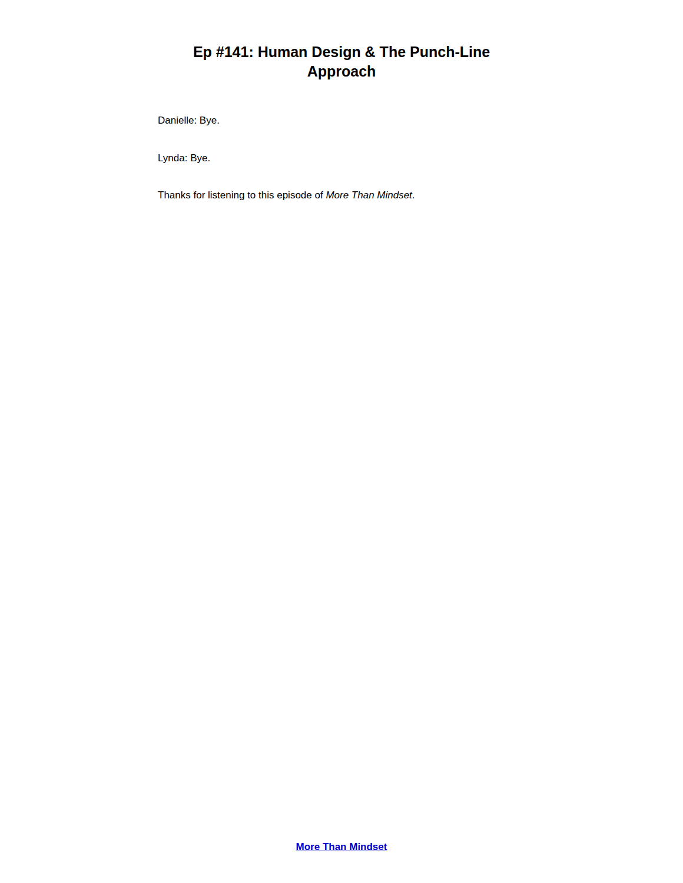Ep #141: Human Design & The Punch-Line Approach
Danielle: Bye.
Lynda: Bye.
Thanks for listening to this episode of More Than Mindset.
More Than Mindset